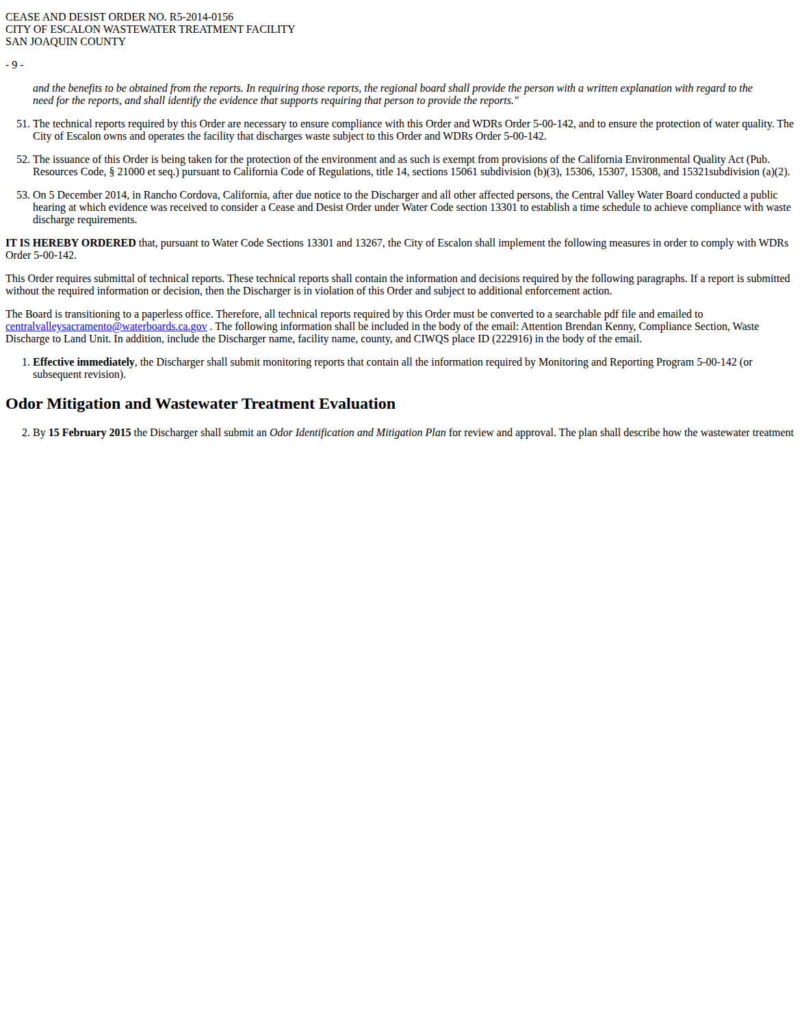CEASE AND DESIST ORDER NO. R5-2014-0156
CITY OF ESCALON WASTEWATER TREATMENT FACILITY
SAN JOAQUIN COUNTY
- 9 -
and the benefits to be obtained from the reports. In requiring those reports, the regional board shall provide the person with a written explanation with regard to the need for the reports, and shall identify the evidence that supports requiring that person to provide the reports."
The technical reports required by this Order are necessary to ensure compliance with this Order and WDRs Order 5-00-142, and to ensure the protection of water quality. The City of Escalon owns and operates the facility that discharges waste subject to this Order and WDRs Order 5-00-142.
The issuance of this Order is being taken for the protection of the environment and as such is exempt from provisions of the California Environmental Quality Act (Pub. Resources Code, § 21000 et seq.) pursuant to California Code of Regulations, title 14, sections 15061 subdivision (b)(3), 15306, 15307, 15308, and 15321subdivision (a)(2).
On 5 December 2014, in Rancho Cordova, California, after due notice to the Discharger and all other affected persons, the Central Valley Water Board conducted a public hearing at which evidence was received to consider a Cease and Desist Order under Water Code section 13301 to establish a time schedule to achieve compliance with waste discharge requirements.
IT IS HEREBY ORDERED that, pursuant to Water Code Sections 13301 and 13267, the City of Escalon shall implement the following measures in order to comply with WDRs Order 5-00-142.
This Order requires submittal of technical reports. These technical reports shall contain the information and decisions required by the following paragraphs. If a report is submitted without the required information or decision, then the Discharger is in violation of this Order and subject to additional enforcement action.
The Board is transitioning to a paperless office. Therefore, all technical reports required by this Order must be converted to a searchable pdf file and emailed to centralvalleysacramento@waterboards.ca.gov . The following information shall be included in the body of the email: Attention Brendan Kenny, Compliance Section, Waste Discharge to Land Unit. In addition, include the Discharger name, facility name, county, and CIWQS place ID (222916) in the body of the email.
Effective immediately, the Discharger shall submit monitoring reports that contain all the information required by Monitoring and Reporting Program 5-00-142 (or subsequent revision).
Odor Mitigation and Wastewater Treatment Evaluation
By 15 February 2015 the Discharger shall submit an Odor Identification and Mitigation Plan for review and approval. The plan shall describe how the wastewater treatment